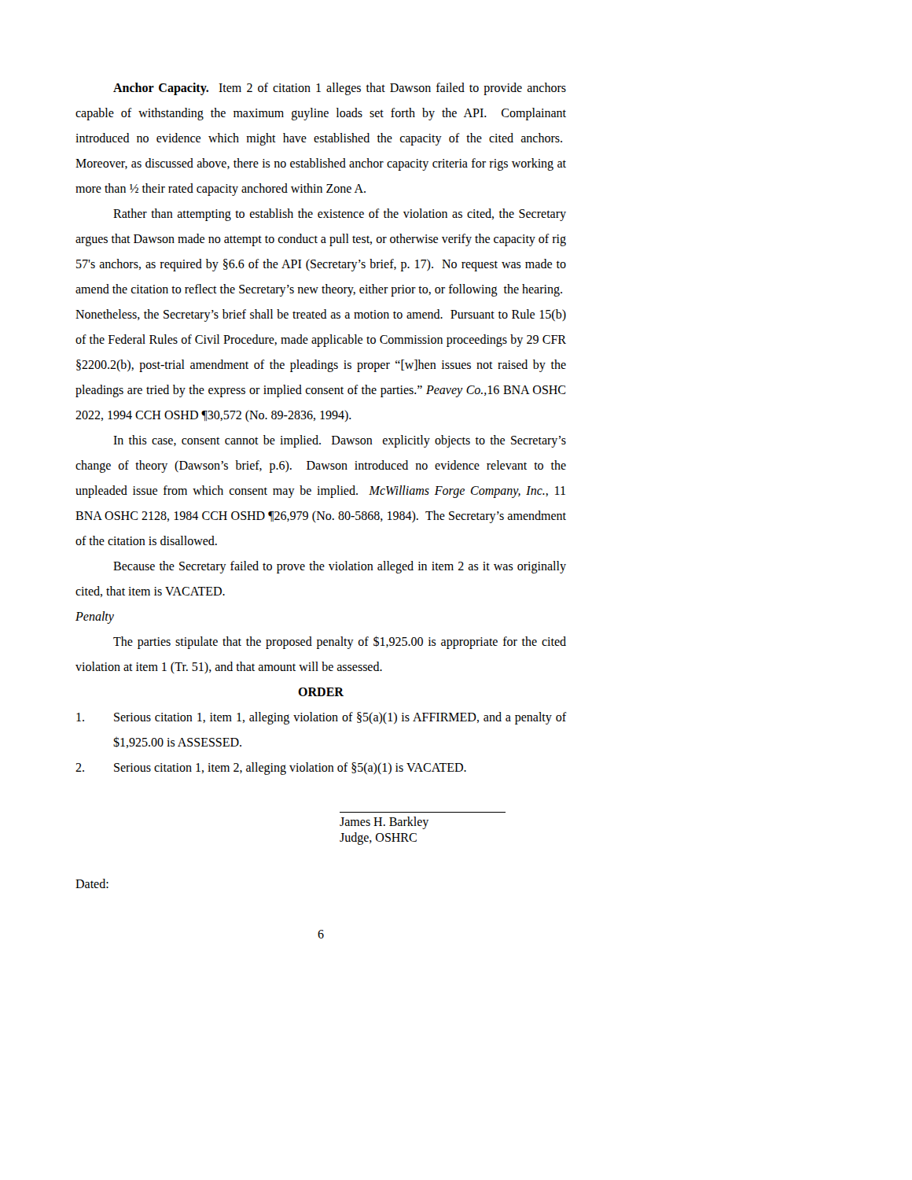Anchor Capacity. Item 2 of citation 1 alleges that Dawson failed to provide anchors capable of withstanding the maximum guyline loads set forth by the API. Complainant introduced no evidence which might have established the capacity of the cited anchors. Moreover, as discussed above, there is no established anchor capacity criteria for rigs working at more than ½ their rated capacity anchored within Zone A.
Rather than attempting to establish the existence of the violation as cited, the Secretary argues that Dawson made no attempt to conduct a pull test, or otherwise verify the capacity of rig 57's anchors, as required by §6.6 of the API (Secretary’s brief, p. 17). No request was made to amend the citation to reflect the Secretary’s new theory, either prior to, or following the hearing. Nonetheless, the Secretary’s brief shall be treated as a motion to amend. Pursuant to Rule 15(b) of the Federal Rules of Civil Procedure, made applicable to Commission proceedings by 29 CFR §2200.2(b), post-trial amendment of the pleadings is proper “[w]hen issues not raised by the pleadings are tried by the express or implied consent of the parties.” Peavey Co., 16 BNA OSHC 2022, 1994 CCH OSHD ¶30,572 (No. 89-2836, 1994).
In this case, consent cannot be implied. Dawson explicitly objects to the Secretary’s change of theory (Dawson’s brief, p.6). Dawson introduced no evidence relevant to the unpleaded issue from which consent may be implied. McWilliams Forge Company, Inc., 11 BNA OSHC 2128, 1984 CCH OSHD ¶26,979 (No. 80-5868, 1984). The Secretary’s amendment of the citation is disallowed.
Because the Secretary failed to prove the violation alleged in item 2 as it was originally cited, that item is VACATED.
Penalty
The parties stipulate that the proposed penalty of $1,925.00 is appropriate for the cited violation at item 1 (Tr. 51), and that amount will be assessed.
ORDER
1. Serious citation 1, item 1, alleging violation of §5(a)(1) is AFFIRMED, and a penalty of $1,925.00 is ASSESSED.
2. Serious citation 1, item 2, alleging violation of §5(a)(1) is VACATED.
James H. Barkley
Judge, OSHRC
Dated:
6